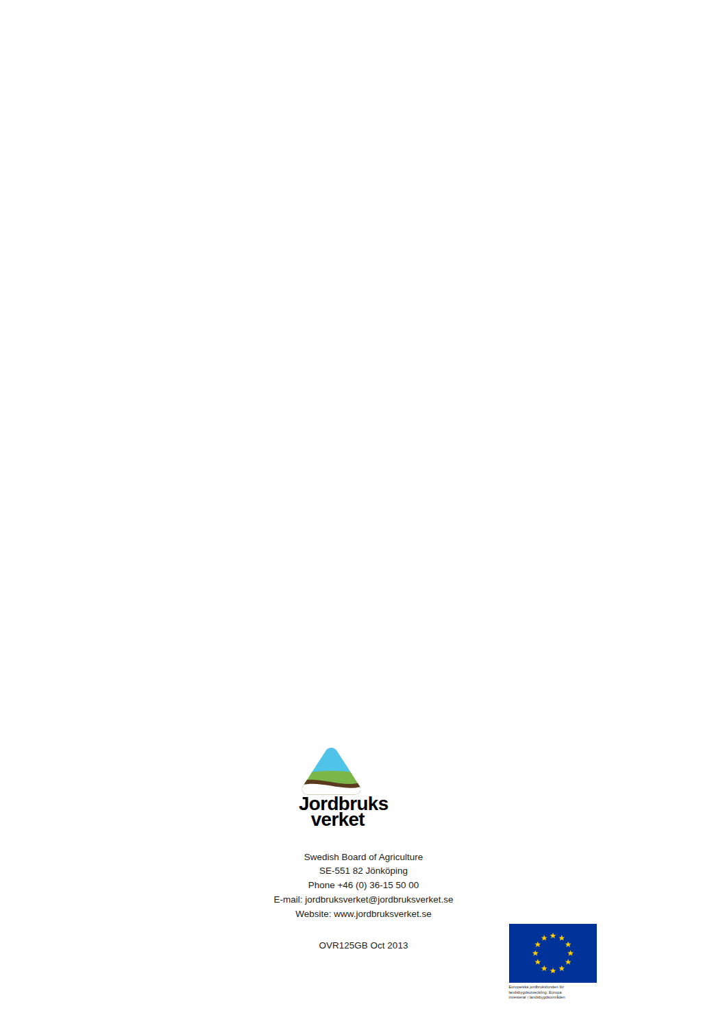Jordbruks verket
Swedish Board of Agriculture
SE-551 82 Jönköping
Phone +46 (0) 36-15 50 00
E-mail: jordbruksverket@jordbruksverket.se
Website: www.jordbruksverket.se
OVR125GB Oct 2013
Europeiska jordbruksfonden för
landsbygdsutveckling: Europa
investerar i landsbygdsområden